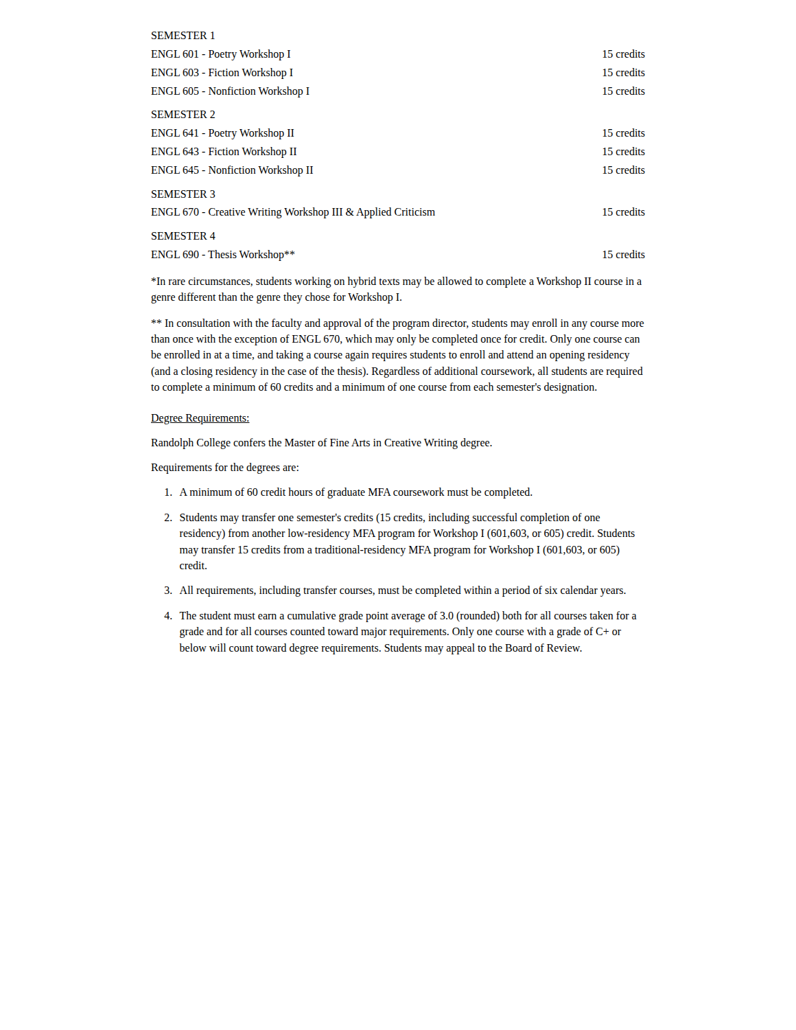SEMESTER 1
| ENGL 601 - Poetry Workshop I | 15 credits |
| ENGL 603 - Fiction Workshop I | 15 credits |
| ENGL 605 - Nonfiction Workshop I | 15 credits |
SEMESTER 2
| ENGL 641 - Poetry Workshop II | 15 credits |
| ENGL 643 - Fiction Workshop II | 15 credits |
| ENGL 645 - Nonfiction Workshop II | 15 credits |
SEMESTER 3
| ENGL 670 - Creative Writing Workshop III & Applied Criticism | 15 credits |
SEMESTER 4
| ENGL 690 - Thesis Workshop** | 15 credits |
*In rare circumstances, students working on hybrid texts may be allowed to complete a Workshop II course in a genre different than the genre they chose for Workshop I.
** In consultation with the faculty and approval of the program director, students may enroll in any course more than once with the exception of ENGL 670, which may only be completed once for credit. Only one course can be enrolled in at a time, and taking a course again requires students to enroll and attend an opening residency (and a closing residency in the case of the thesis). Regardless of additional coursework, all students are required to complete a minimum of 60 credits and a minimum of one course from each semester's designation.
Degree Requirements:
Randolph College confers the Master of Fine Arts in Creative Writing degree.
Requirements for the degrees are:
A minimum of 60 credit hours of graduate MFA coursework must be completed.
Students may transfer one semester's credits (15 credits, including successful completion of one residency) from another low-residency MFA program for Workshop I (601,603, or 605) credit. Students may transfer 15 credits from a traditional-residency MFA program for Workshop I (601,603, or 605) credit.
All requirements, including transfer courses, must be completed within a period of six calendar years.
The student must earn a cumulative grade point average of 3.0 (rounded) both for all courses taken for a grade and for all courses counted toward major requirements. Only one course with a grade of C+ or below will count toward degree requirements. Students may appeal to the Board of Review.